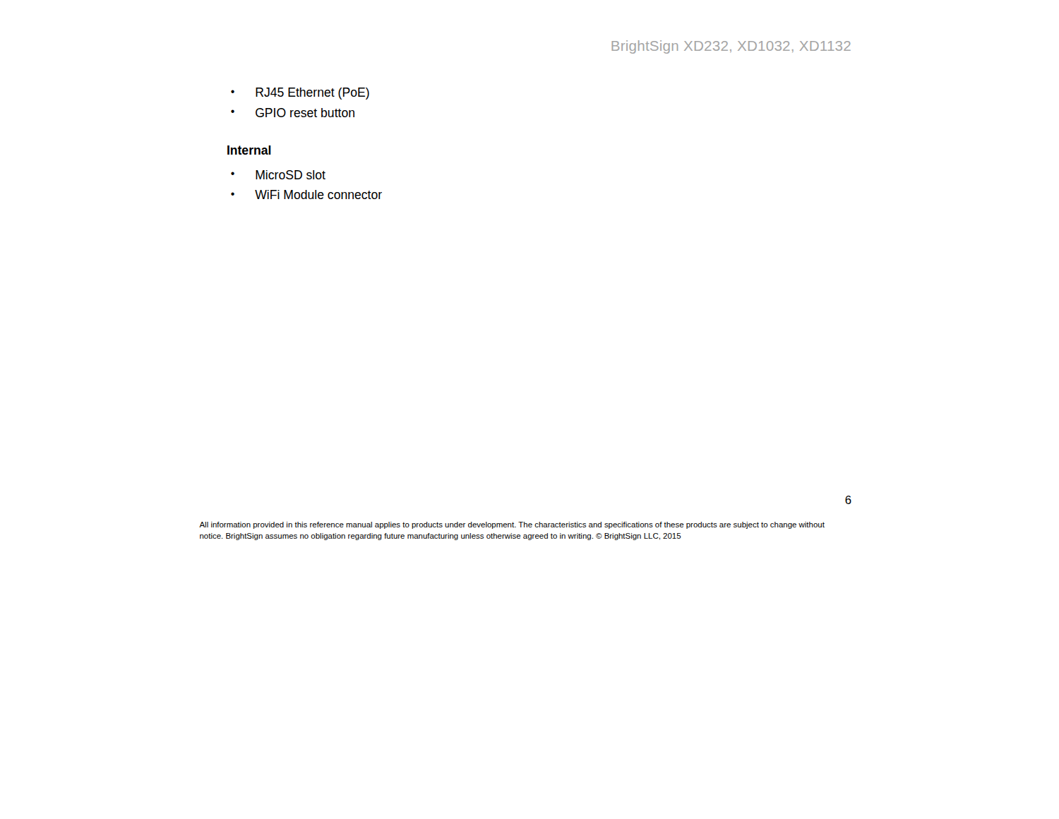BrightSign XD232, XD1032, XD1132
RJ45 Ethernet (PoE)
GPIO reset button
Internal
MicroSD slot
WiFi Module connector
6
All information provided in this reference manual applies to products under development. The characteristics and specifications of these products are subject to change without notice. BrightSign assumes no obligation regarding future manufacturing unless otherwise agreed to in writing. © BrightSign LLC, 2015